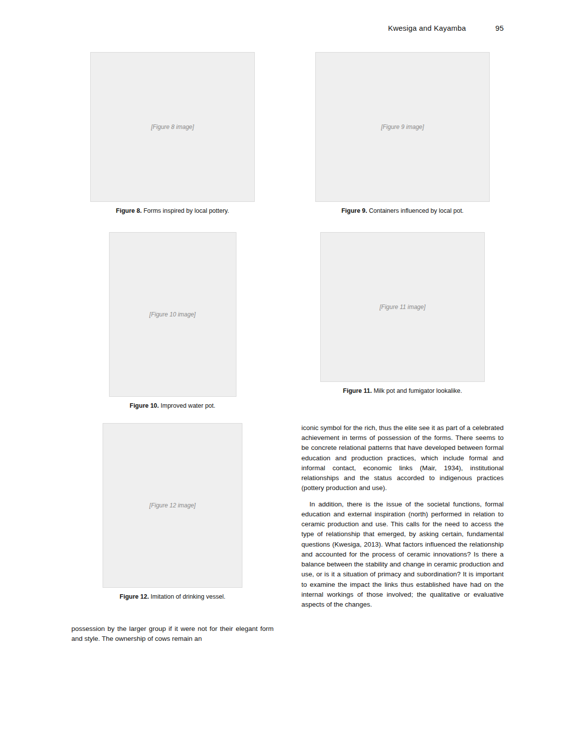Kwesiga and Kayamba 95
[Figure 8 image]
Figure 8. Forms inspired by local pottery.
[Figure 9 image]
Figure 9. Containers influenced by local pot.
[Figure 10 image]
Figure 10. Improved water pot.
[Figure 11 image]
Figure 11. Milk pot and fumigator lookalike.
[Figure 12 image]
Figure 12. Imitation of drinking vessel.
possession by the larger group if it were not for their elegant form and style. The ownership of cows remain an
iconic symbol for the rich, thus the elite see it as part of a celebrated achievement in terms of possession of the forms. There seems to be concrete relational patterns that have developed between formal education and production practices, which include formal and informal contact, economic links (Mair, 1934), institutional relationships and the status accorded to indigenous practices (pottery production and use).
In addition, there is the issue of the societal functions, formal education and external inspiration (north) performed in relation to ceramic production and use. This calls for the need to access the type of relationship that emerged, by asking certain, fundamental questions (Kwesiga, 2013). What factors influenced the relationship and accounted for the process of ceramic innovations? Is there a balance between the stability and change in ceramic production and use, or is it a situation of primacy and subordination? It is important to examine the impact the links thus established have had on the internal workings of those involved; the qualitative or evaluative aspects of the changes.